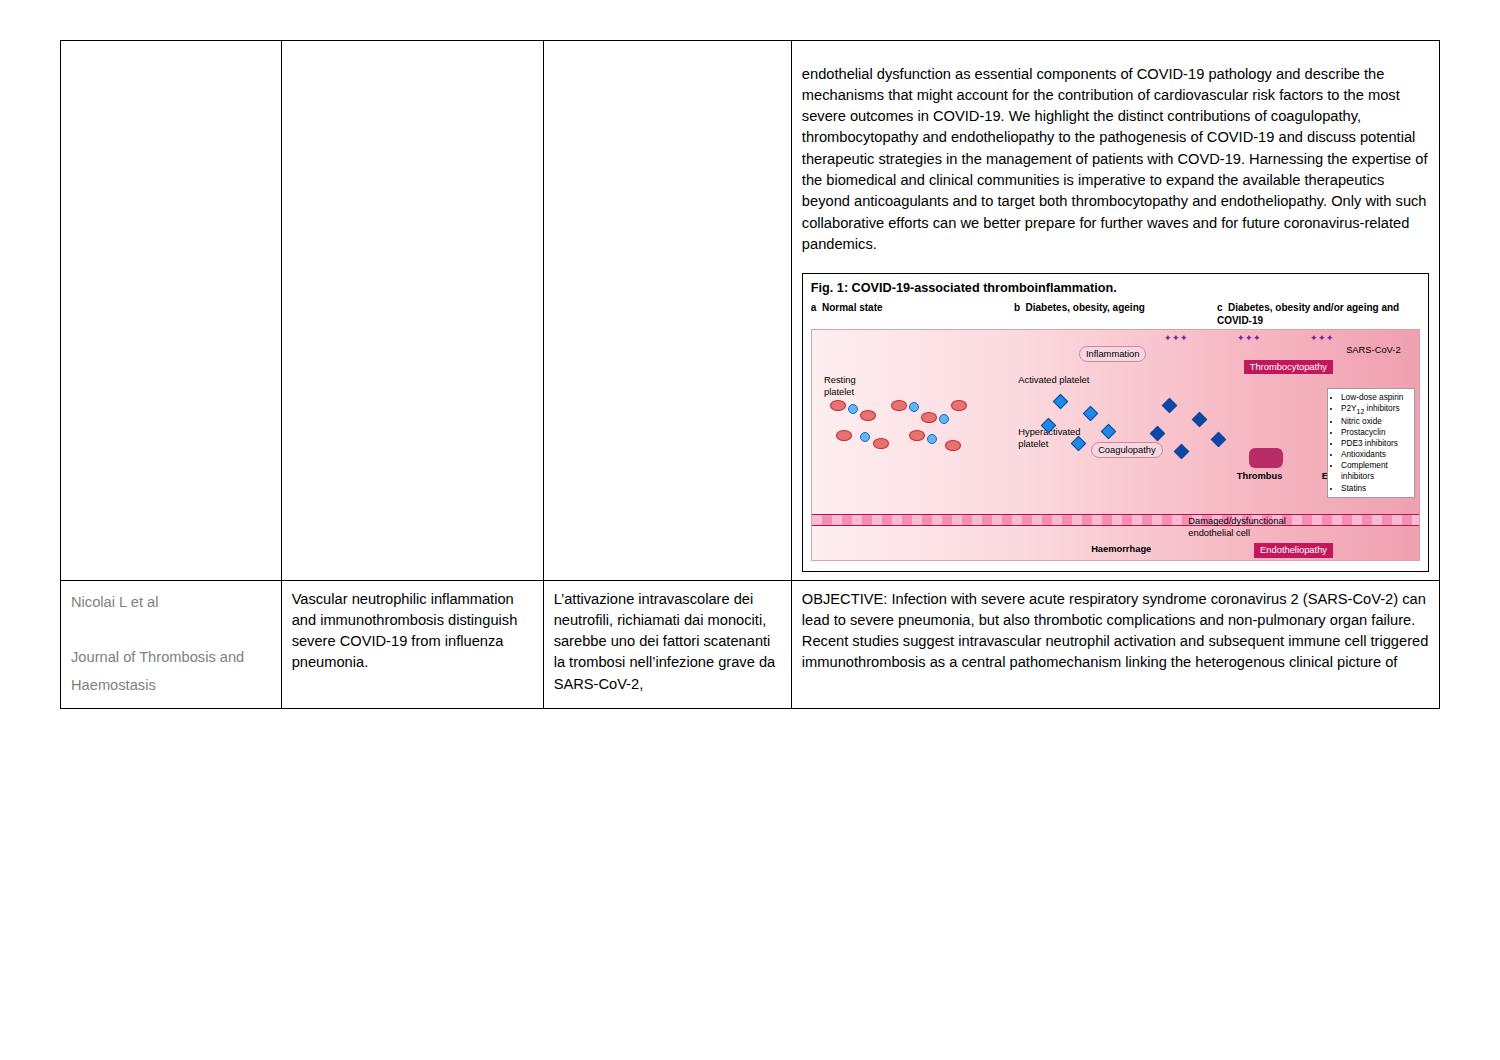| | | | endothelial dysfunction as essential components of COVID-19 pathology and describe the mechanisms that might account for the contribution of cardiovascular risk factors to the most severe outcomes in COVID-19. We highlight the distinct contributions of coagulopathy, thrombocytopathy and endotheliopathy to the pathogenesis of COVID-19 and discuss potential therapeutic strategies in the management of patients with COVD-19. Harnessing the expertise of the biomedical and clinical communities is imperative to expand the available therapeutics beyond anticoagulants and to target both thrombocytopathy and endotheliopathy. Only with such collaborative efforts can we better prepare for further waves and for future coronavirus-related pandemics. Fig. 1: COVID-19-associated thromboinflammation. a Normal state b Diabetes, obesity, ageing c Diabetes, obesity and/or ageing and COVID-19 ✦✦✦ ✦✦✦ ✦✦✦ SARS-CoV-2 Inflammation Thrombocytopathy Resting platelet Activated platelet Hyperactivated platelet Coagulopathy Thrombus Emboli Low-dose aspirin P2Y 12 inhibitors Nitric oxide Prostacyclin PDE3 inhibitors Antioxidants Complement inhibitors Statins Damaged/dysfunctional endothelial cell Haemorrhage Endotheliopathy |
| Nicolai L et al Journal of Thrombosis and Haemostasis | Vascular neutrophilic inflammation and immunothrombosis distinguish severe COVID-19 from influenza pneumonia. | L’attivazione intravascolare dei neutrofili, richiamati dai monociti, sarebbe uno dei fattori scatenanti la trombosi nell’infezione grave da SARS-CoV-2, | OBJECTIVE: Infection with severe acute respiratory syndrome coronavirus 2 (SARS-CoV-2) can lead to severe pneumonia, but also thrombotic complications and non-pulmonary organ failure. Recent studies suggest intravascular neutrophil activation and subsequent immune cell triggered immunothrombosis as a central pathomechanism linking the heterogenous clinical picture of |